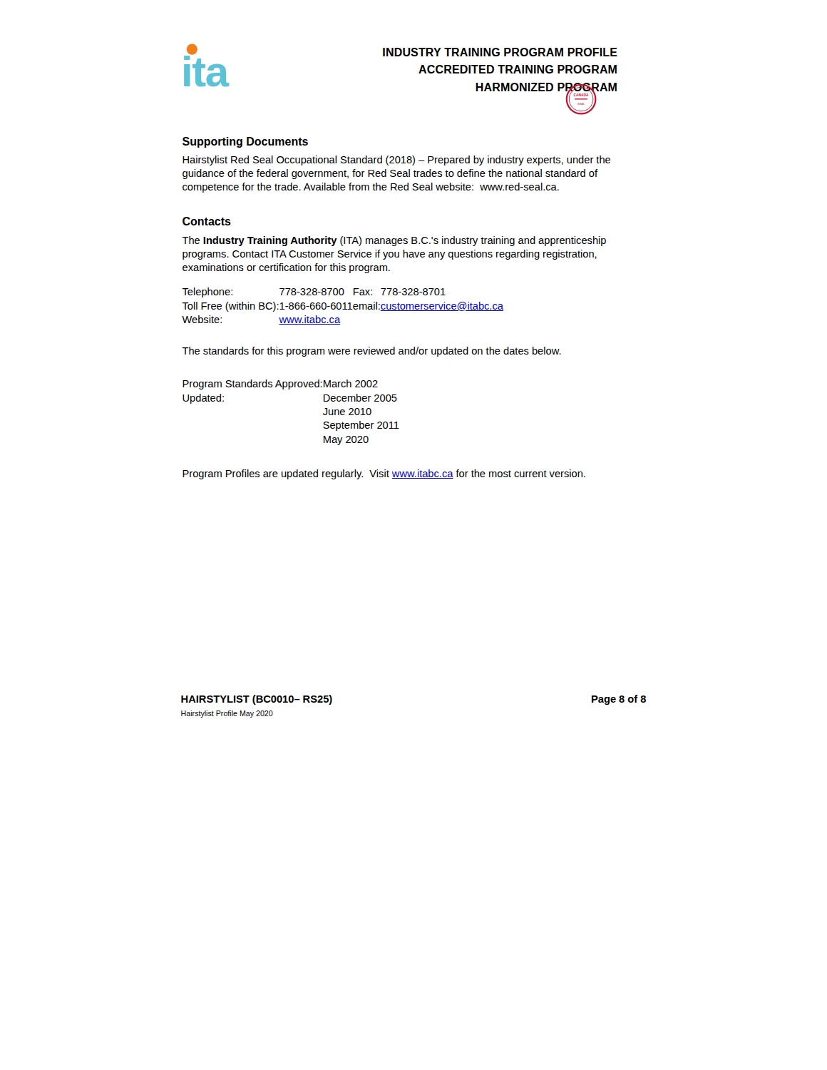ita
INDUSTRY TRAINING PROGRAM PROFILE
ACCREDITED TRAINING PROGRAM
HARMONIZED PROGRAM
CANADA SEAL
Supporting Documents
Hairstylist Red Seal Occupational Standard (2018) – Prepared by industry experts, under the guidance of the federal government, for Red Seal trades to define the national standard of competence for the trade. Available from the Red Seal website: www.red-seal.ca.
Contacts
The Industry Training Authority (ITA) manages B.C.'s industry training and apprenticeship programs. Contact ITA Customer Service if you have any questions regarding registration, examinations or certification for this program.
| Telephone: | 778-328-8700 | Fax: | 778-328-8701 |
| Toll Free (within BC): | 1-866-660-6011 | email: | customerservice@itabc.ca |
| Website: | www.itabc.ca | | |
The standards for this program were reviewed and/or updated on the dates below.
| Program Standards Approved: | March 2002 |
| Updated: | December 2005 |
| | June 2010 |
| | September 2011 |
| | May 2020 |
Program Profiles are updated regularly. Visit www.itabc.ca for the most current version.
HAIRSTYLIST (BC0010– RS25) Page 8 of 8
Hairstylist Profile May 2020